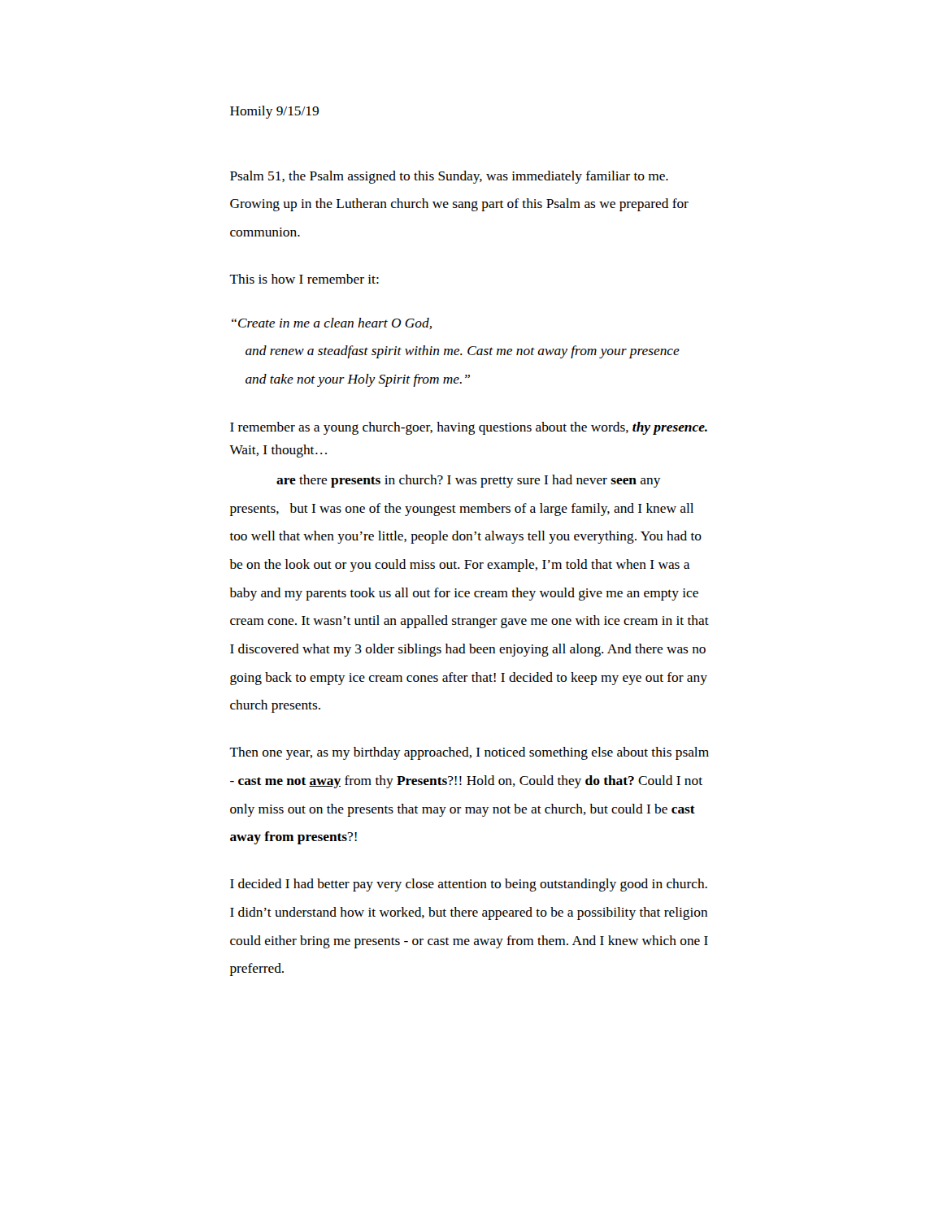Homily 9/15/19
Psalm 51, the Psalm assigned to this Sunday, was immediately familiar to me. Growing up in the Lutheran church we sang part of this Psalm as we prepared for communion.
This is how I remember it:
“Create in me a clean heart O God, and renew a steadfast spirit within me. Cast me not away from your presence and take not your Holy Spirit from me.”
I remember as a young church-goer, having questions about the words, thy presence. Wait, I thought…
are there presents in church? I was pretty sure I had never seen any presents, but I was one of the youngest members of a large family, and I knew all too well that when you’re little, people don’t always tell you everything. You had to be on the look out or you could miss out. For example, I’m told that when I was a baby and my parents took us all out for ice cream they would give me an empty ice cream cone. It wasn’t until an appalled stranger gave me one with ice cream in it that I discovered what my 3 older siblings had been enjoying all along. And there was no going back to empty ice cream cones after that! I decided to keep my eye out for any church presents.
Then one year, as my birthday approached, I noticed something else about this psalm - cast me not away from thy Presents?!! Hold on, Could they do that? Could I not only miss out on the presents that may or may not be at church, but could I be cast away from presents?!
I decided I had better pay very close attention to being outstandingly good in church. I didn’t understand how it worked, but there appeared to be a possibility that religion could either bring me presents - or cast me away from them. And I knew which one I preferred.